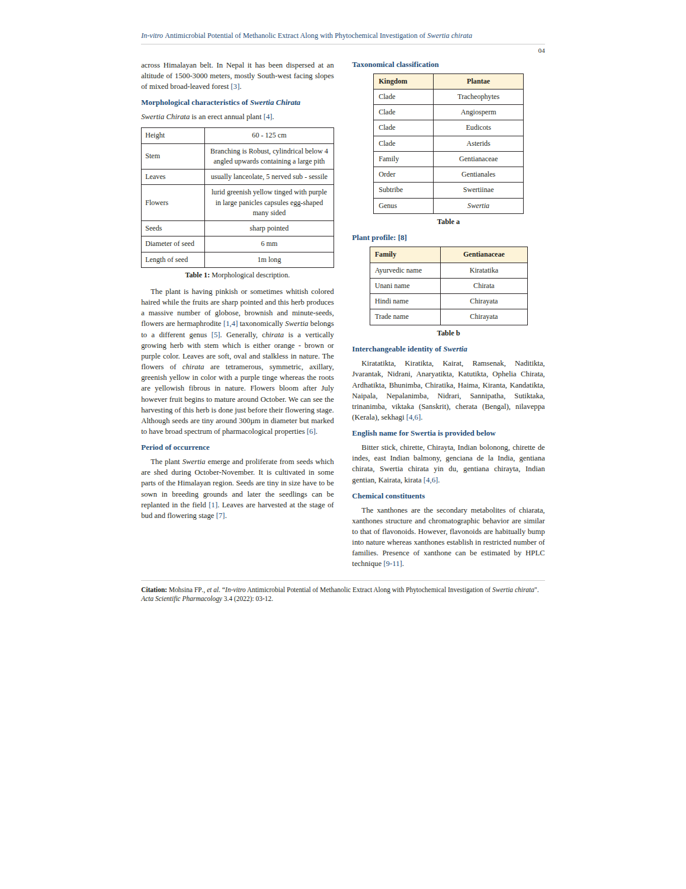In-vitro Antimicrobial Potential of Methanolic Extract Along with Phytochemical Investigation of Swertia chirata
04
across Himalayan belt. In Nepal it has been dispersed at an altitude of 1500-3000 meters, mostly South-west facing slopes of mixed broad-leaved forest [3].
Morphological characteristics of Swertia Chirata
Swertia Chirata is an erect annual plant [4].
| Height | 60 - 125 cm |
| Stem | Branching is Robust, cylindrical below 4 angled upwards containing a large pith |
| Leaves | usually lanceolate, 5 nerved sub - sessile |
| Flowers | lurid greenish yellow tinged with purple in large panicles capsules egg-shaped many sided |
| Seeds | sharp pointed |
| Diameter of seed | 6 mm |
| Length of seed | 1m long |
Table 1: Morphological description.
The plant is having pinkish or sometimes whitish colored haired while the fruits are sharp pointed and this herb produces a massive number of globose, brownish and minute-seeds, flowers are hermaphrodite [1,4] taxonomically Swertia belongs to a different genus [5]. Generally, chirata is a vertically growing herb with stem which is either orange - brown or purple color. Leaves are soft, oval and stalkless in nature. The flowers of chirata are tetramerous, symmetric, axillary, greenish yellow in color with a purple tinge whereas the roots are yellowish fibrous in nature. Flowers bloom after July however fruit begins to mature around October. We can see the harvesting of this herb is done just before their flowering stage. Although seeds are tiny around 300µm in diameter but marked to have broad spectrum of pharmacological properties [6].
Period of occurrence
The plant Swertia emerge and proliferate from seeds which are shed during October-November. It is cultivated in some parts of the Himalayan region. Seeds are tiny in size have to be sown in breeding grounds and later the seedlings can be replanted in the field [1]. Leaves are harvested at the stage of bud and flowering stage [7].
Taxonomical classification
| Kingdom | Plantae |
| --- | --- |
| Clade | Tracheophytes |
| Clade | Angiosperm |
| Clade | Eudicots |
| Clade | Asterids |
| Family | Gentianaceae |
| Order | Gentianales |
| Subtribe | Swertiinae |
| Genus | Swertia |
Table a
Plant profile: [8]
| Family | Gentianaceae |
| --- | --- |
| Ayurvedic name | Kiratatika |
| Unani name | Chirata |
| Hindi name | Chirayata |
| Trade name | Chirayata |
Table b
Interchangeable identity of Swertia
Kiratatikta, Kiratikta, Kairat, Ramsenak, Naditikta, Jvarantak, Nidrani, Anaryatikta, Katutikta, Ophelia Chirata, Ardhatikta, Bhunimba, Chiratika, Haima, Kiranta, Kandatikta, Naipala, Nepalanimba, Nidrari, Sannipatha, Sutiktaka, trinanimba, viktaka (Sanskrit), cherata (Bengal), nilaveppa (Kerala), sekhagi [4,6].
English name for Swertia is provided below
Bitter stick, chirette, Chirayta, Indian bolonong, chirette de indes, east Indian balmony, genciana de la India, gentiana chirata, Swertia chirata yin du, gentiana chirayta, Indian gentian, Kairata, kirata [4,6].
Chemical constituents
The xanthones are the secondary metabolites of chiarata, xanthones structure and chromatographic behavior are similar to that of flavonoids. However, flavonoids are habitually bump into nature whereas xanthones establish in restricted number of families. Presence of xanthone can be estimated by HPLC technique [9-11].
Citation: Mohsina FP., et al. “In-vitro Antimicrobial Potential of Methanolic Extract Along with Phytochemical Investigation of Swertia chirata". Acta Scientific Pharmacology 3.4 (2022): 03-12.